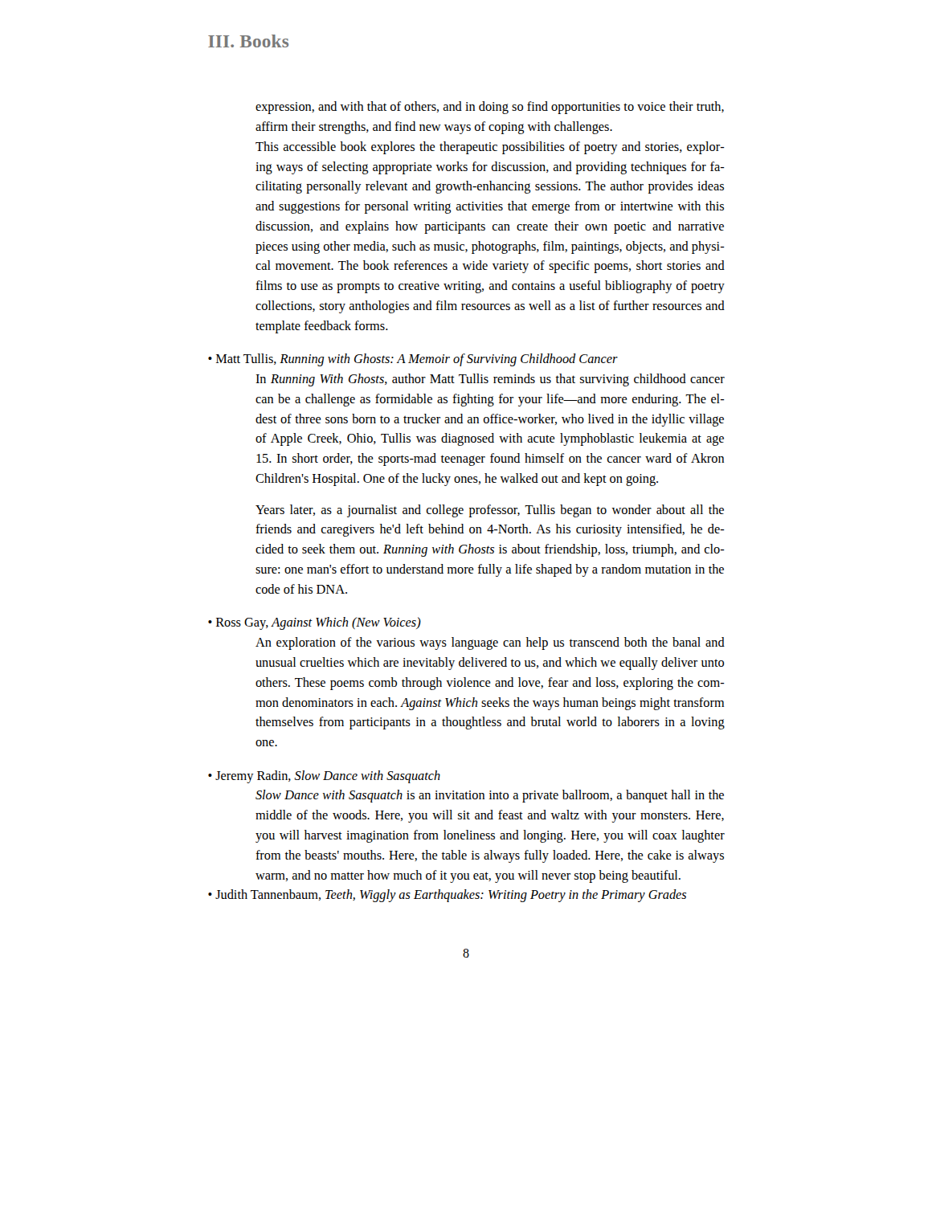III. Books
expression, and with that of others, and in doing so find opportunities to voice their truth, affirm their strengths, and find new ways of coping with challenges.
This accessible book explores the therapeutic possibilities of poetry and stories, exploring ways of selecting appropriate works for discussion, and providing techniques for facilitating personally relevant and growth-enhancing sessions. The author provides ideas and suggestions for personal writing activities that emerge from or intertwine with this discussion, and explains how participants can create their own poetic and narrative pieces using other media, such as music, photographs, film, paintings, objects, and physical movement. The book references a wide variety of specific poems, short stories and films to use as prompts to creative writing, and contains a useful bibliography of poetry collections, story anthologies and film resources as well as a list of further resources and template feedback forms.
• Matt Tullis, Running with Ghosts: A Memoir of Surviving Childhood Cancer
In Running With Ghosts, author Matt Tullis reminds us that surviving childhood cancer can be a challenge as formidable as fighting for your life—and more enduring. The eldest of three sons born to a trucker and an office-worker, who lived in the idyllic village of Apple Creek, Ohio, Tullis was diagnosed with acute lymphoblastic leukemia at age 15. In short order, the sports-mad teenager found himself on the cancer ward of Akron Children's Hospital. One of the lucky ones, he walked out and kept on going.
Years later, as a journalist and college professor, Tullis began to wonder about all the friends and caregivers he'd left behind on 4-North. As his curiosity intensified, he decided to seek them out. Running with Ghosts is about friendship, loss, triumph, and closure: one man's effort to understand more fully a life shaped by a random mutation in the code of his DNA.
• Ross Gay, Against Which (New Voices)
An exploration of the various ways language can help us transcend both the banal and unusual cruelties which are inevitably delivered to us, and which we equally deliver unto others. These poems comb through violence and love, fear and loss, exploring the common denominators in each. Against Which seeks the ways human beings might transform themselves from participants in a thoughtless and brutal world to laborers in a loving one.
• Jeremy Radin, Slow Dance with Sasquatch
Slow Dance with Sasquatch is an invitation into a private ballroom, a banquet hall in the middle of the woods. Here, you will sit and feast and waltz with your monsters. Here, you will harvest imagination from loneliness and longing. Here, you will coax laughter from the beasts' mouths. Here, the table is always fully loaded. Here, the cake is always warm, and no matter how much of it you eat, you will never stop being beautiful.
• Judith Tannenbaum, Teeth, Wiggly as Earthquakes: Writing Poetry in the Primary Grades
8